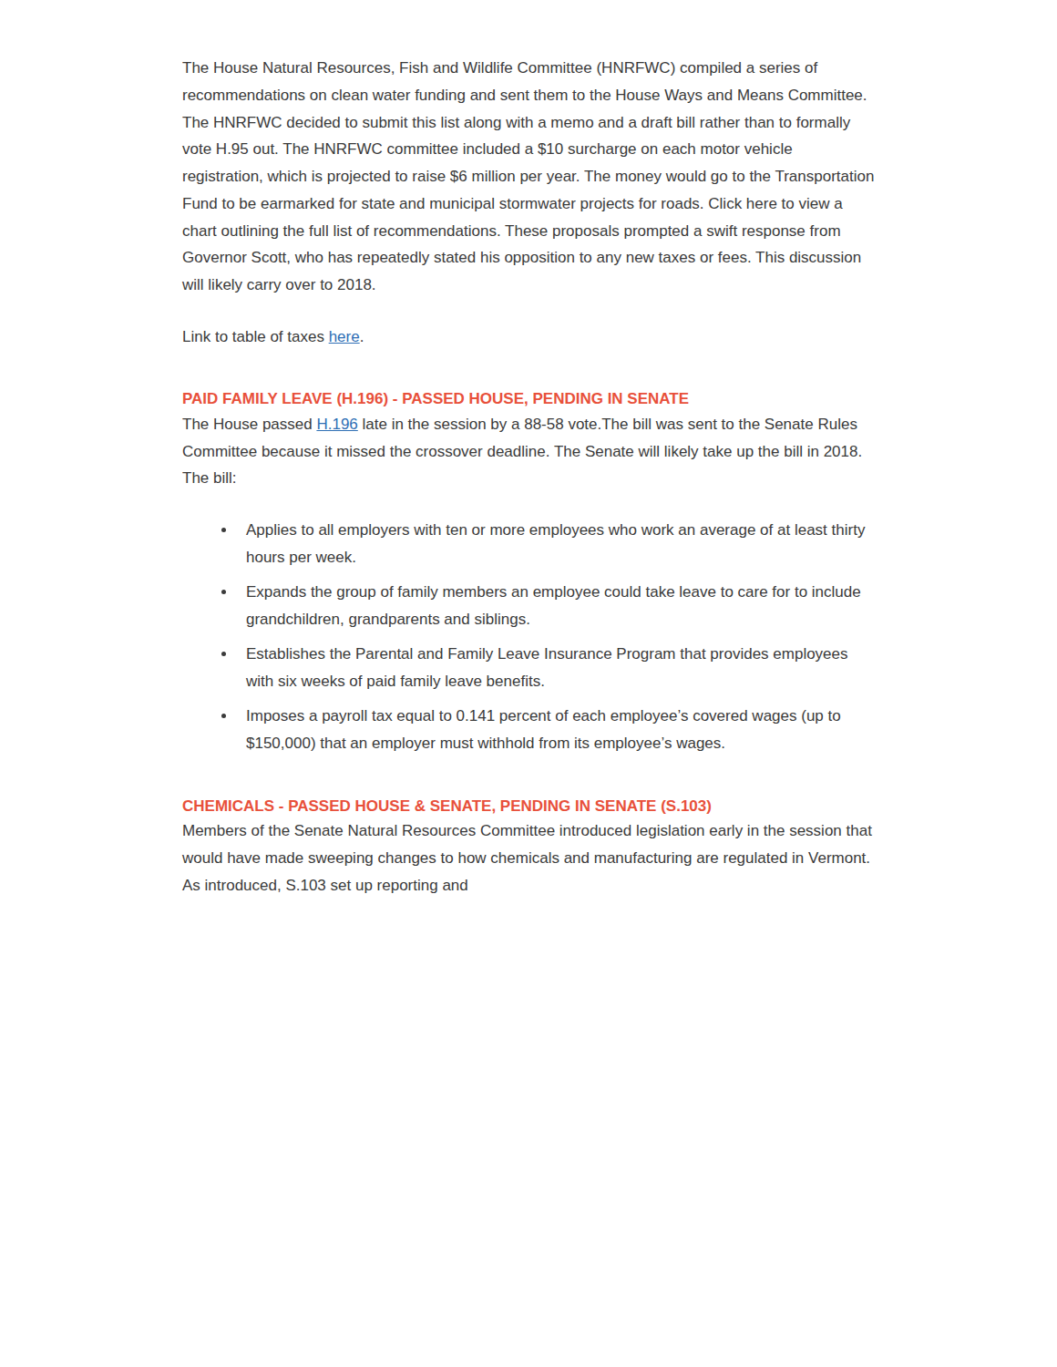The House Natural Resources, Fish and Wildlife Committee (HNRFWC) compiled a series of recommendations on clean water funding and sent them to the House Ways and Means Committee. The HNRFWC decided to submit this list along with a memo and a draft bill rather than to formally vote H.95 out. The HNRFWC committee included a $10 surcharge on each motor vehicle registration, which is projected to raise $6 million per year. The money would go to the Transportation Fund to be earmarked for state and municipal stormwater projects for roads. Click here to view a chart outlining the full list of recommendations. These proposals prompted a swift response from Governor Scott, who has repeatedly stated his opposition to any new taxes or fees. This discussion will likely carry over to 2018.
Link to table of taxes here.
PAID FAMILY LEAVE (H.196) - PASSED HOUSE, PENDING IN SENATE
The House passed H.196 late in the session by a 88-58 vote.The bill was sent to the Senate Rules Committee because it missed the crossover deadline. The Senate will likely take up the bill in 2018. The bill:
Applies to all employers with ten or more employees who work an average of at least thirty hours per week.
Expands the group of family members an employee could take leave to care for to include grandchildren, grandparents and siblings.
Establishes the Parental and Family Leave Insurance Program that provides employees with six weeks of paid family leave benefits.
Imposes a payroll tax equal to 0.141 percent of each employee’s covered wages (up to $150,000) that an employer must withhold from its employee’s wages.
CHEMICALS - PASSED HOUSE & SENATE, PENDING IN SENATE (S.103)
Members of the Senate Natural Resources Committee introduced legislation early in the session that would have made sweeping changes to how chemicals and manufacturing are regulated in Vermont. As introduced, S.103 set up reporting and